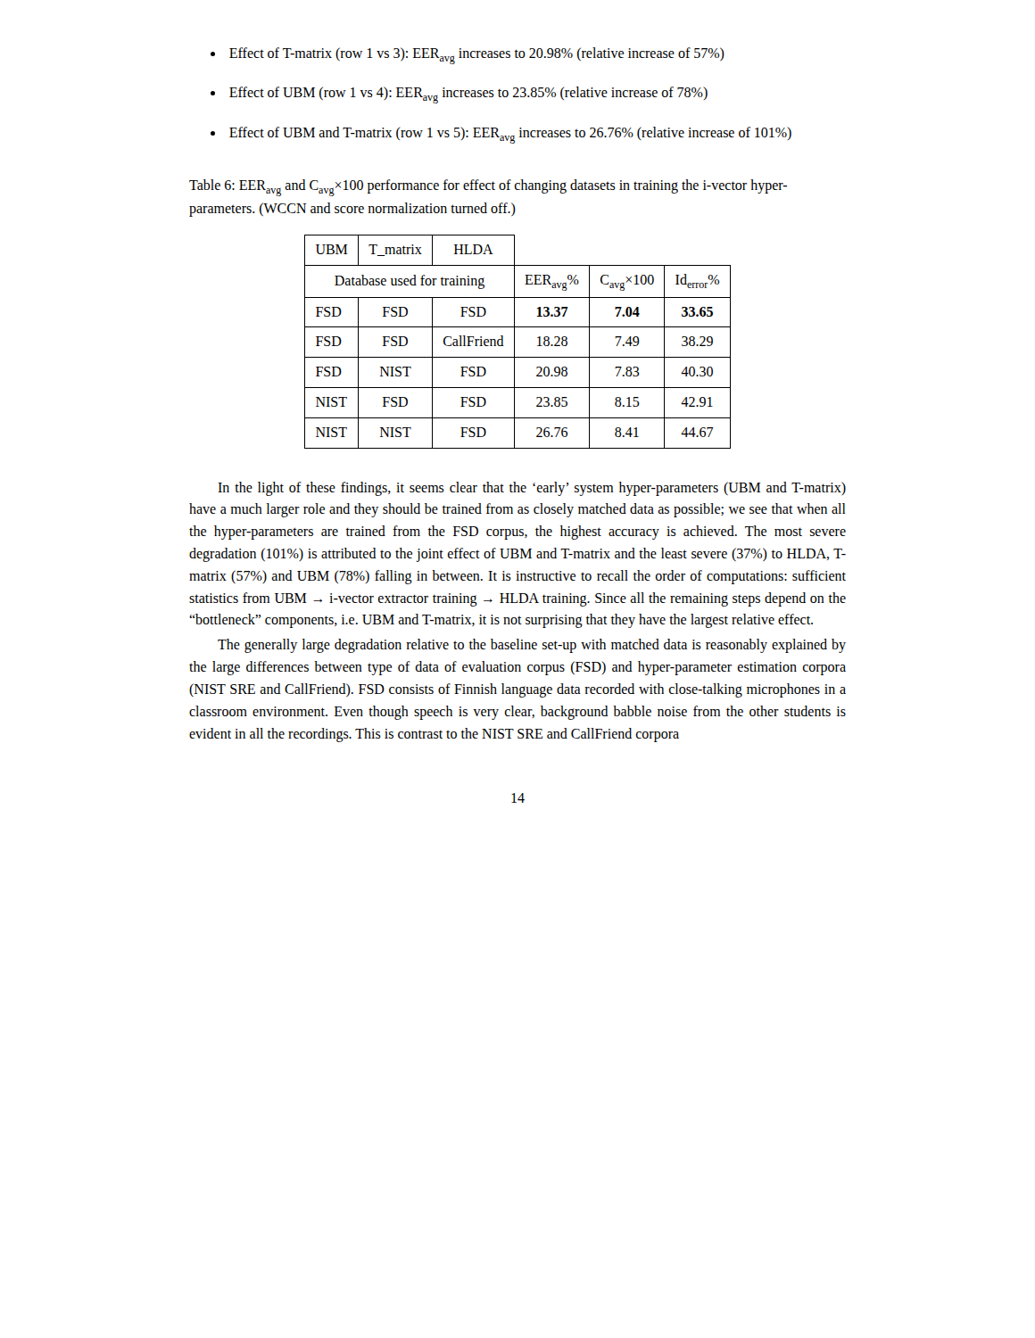Effect of T-matrix (row 1 vs 3): EERavg increases to 20.98% (relative increase of 57%)
Effect of UBM (row 1 vs 4): EERavg increases to 23.85% (relative increase of 78%)
Effect of UBM and T-matrix (row 1 vs 5): EERavg increases to 26.76% (relative increase of 101%)
Table 6: EERavg and Cavg×100 performance for effect of changing datasets in training the i-vector hyper-parameters. (WCCN and score normalization turned off.)
| UBM | T_matrix | HLDA | | | |
| Database used for training | EER avg % | C avg ×100 | Id error % |
| FSD | FSD | FSD | 13.37 | 7.04 | 33.65 |
| FSD | FSD | CallFriend | 18.28 | 7.49 | 38.29 |
| FSD | NIST | FSD | 20.98 | 7.83 | 40.30 |
| NIST | FSD | FSD | 23.85 | 8.15 | 42.91 |
| NIST | NIST | FSD | 26.76 | 8.41 | 44.67 |
In the light of these findings, it seems clear that the ‘early’ system hyper-parameters (UBM and T-matrix) have a much larger role and they should be trained from as closely matched data as possible; we see that when all the hyper-parameters are trained from the FSD corpus, the highest accuracy is achieved. The most severe degradation (101%) is attributed to the joint effect of UBM and T-matrix and the least severe (37%) to HLDA, T-matrix (57%) and UBM (78%) falling in between. It is instructive to recall the order of computations: sufficient statistics from UBM → i-vector extractor training → HLDA training. Since all the remaining steps depend on the “bottleneck” components, i.e. UBM and T-matrix, it is not surprising that they have the largest relative effect.
The generally large degradation relative to the baseline set-up with matched data is reasonably explained by the large differences between type of data of evaluation corpus (FSD) and hyper-parameter estimation corpora (NIST SRE and CallFriend). FSD consists of Finnish language data recorded with close-talking microphones in a classroom environment. Even though speech is very clear, background babble noise from the other students is evident in all the recordings. This is contrast to the NIST SRE and CallFriend corpora
14